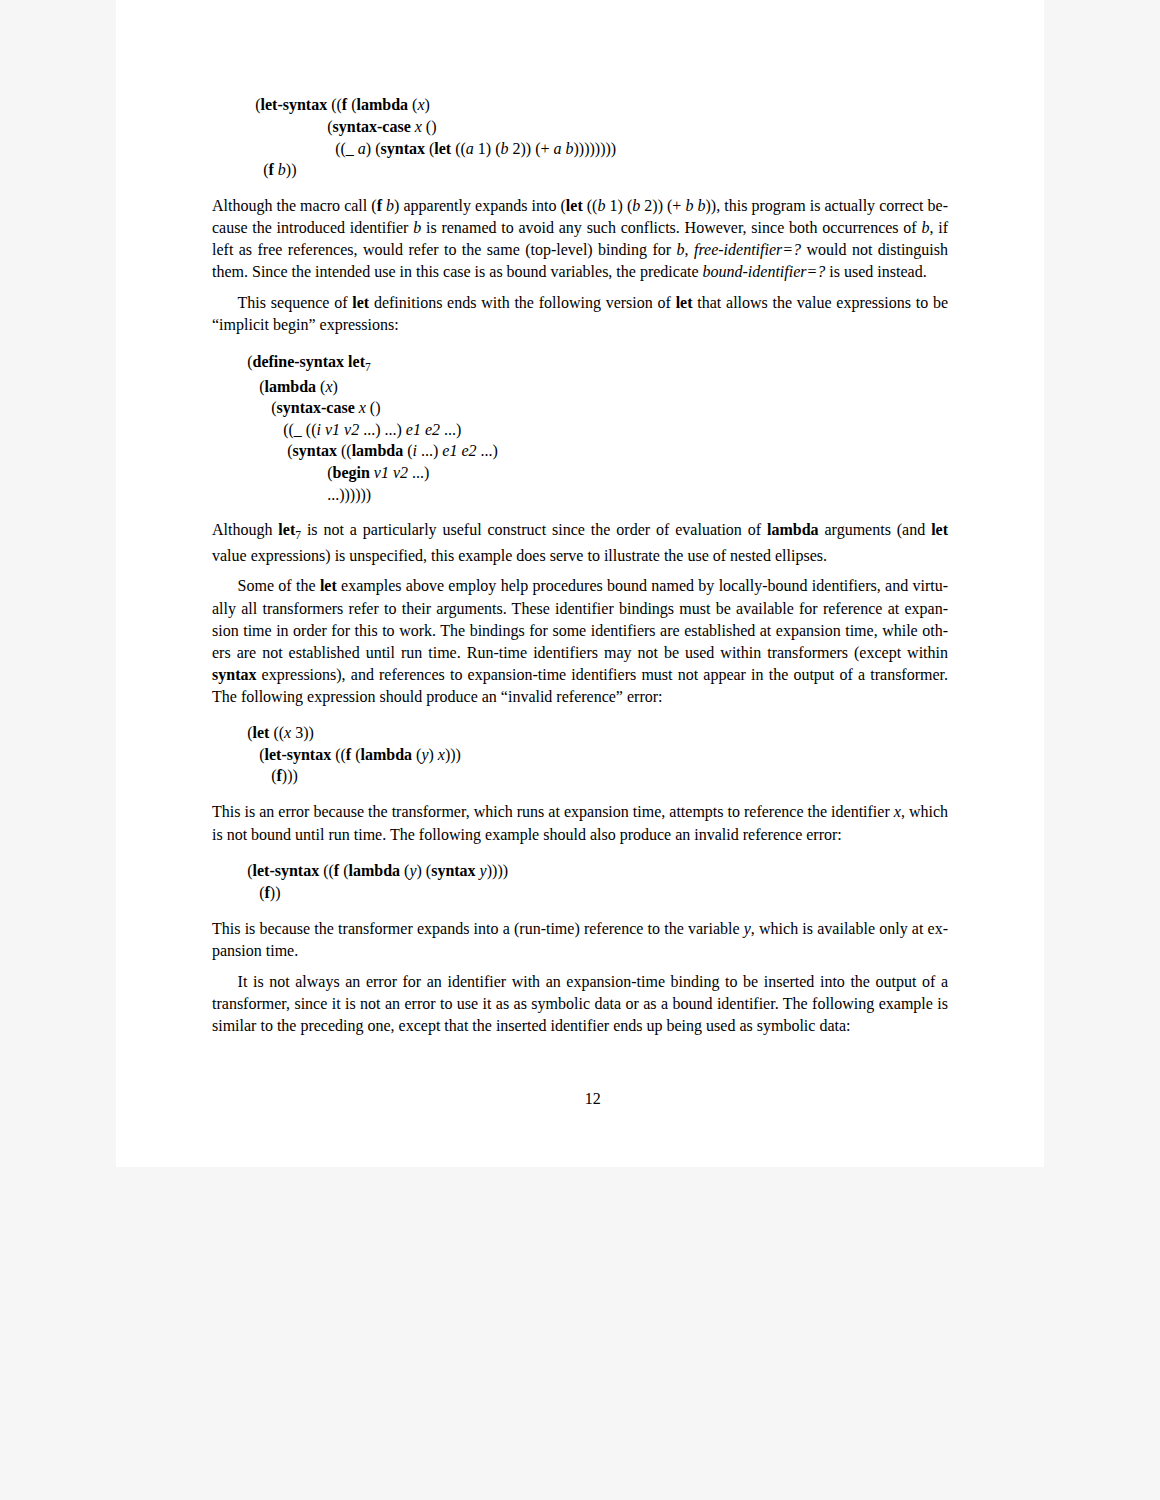(let-syntax ((f (lambda (x)
                    (syntax-case x ()
                      ((_ a) (syntax (let ((a 1) (b 2)) (+ a b))))))))
    (f b))
Although the macro call (f b) apparently expands into (let ((b 1) (b 2)) (+ b b)), this program is actually correct because the introduced identifier b is renamed to avoid any such conflicts. However, since both occurrences of b, if left as free references, would refer to the same (top-level) binding for b, free-identifier=? would not distinguish them. Since the intended use in this case is as bound variables, the predicate bound-identifier=? is used instead.
This sequence of let definitions ends with the following version of let that allows the value expressions to be “implicit begin” expressions:
(define-syntax let7
   (lambda (x)
      (syntax-case x ()
         ((_ ((i v1 v2 ...) ...) e1 e2 ...)
          (syntax ((lambda (i ...) e1 e2 ...)
                    (begin v1 v2 ...)
                    ...))))))
Although let7 is not a particularly useful construct since the order of evaluation of lambda arguments (and let value expressions) is unspecified, this example does serve to illustrate the use of nested ellipses.
Some of the let examples above employ help procedures bound named by locally-bound identifiers, and virtually all transformers refer to their arguments. These identifier bindings must be available for reference at expansion time in order for this to work. The bindings for some identifiers are established at expansion time, while others are not established until run time. Run-time identifiers may not be used within transformers (except within syntax expressions), and references to expansion-time identifiers must not appear in the output of a transformer. The following expression should produce an “invalid reference” error:
(let ((x 3))
   (let-syntax ((f (lambda (y) x)))
      (f)))
This is an error because the transformer, which runs at expansion time, attempts to reference the identifier x, which is not bound until run time. The following example should also produce an invalid reference error:
(let-syntax ((f (lambda (y) (syntax y))))
   (f))
This is because the transformer expands into a (run-time) reference to the variable y, which is available only at expansion time.
It is not always an error for an identifier with an expansion-time binding to be inserted into the output of a transformer, since it is not an error to use it as as symbolic data or as a bound identifier. The following example is similar to the preceding one, except that the inserted identifier ends up being used as symbolic data:
12